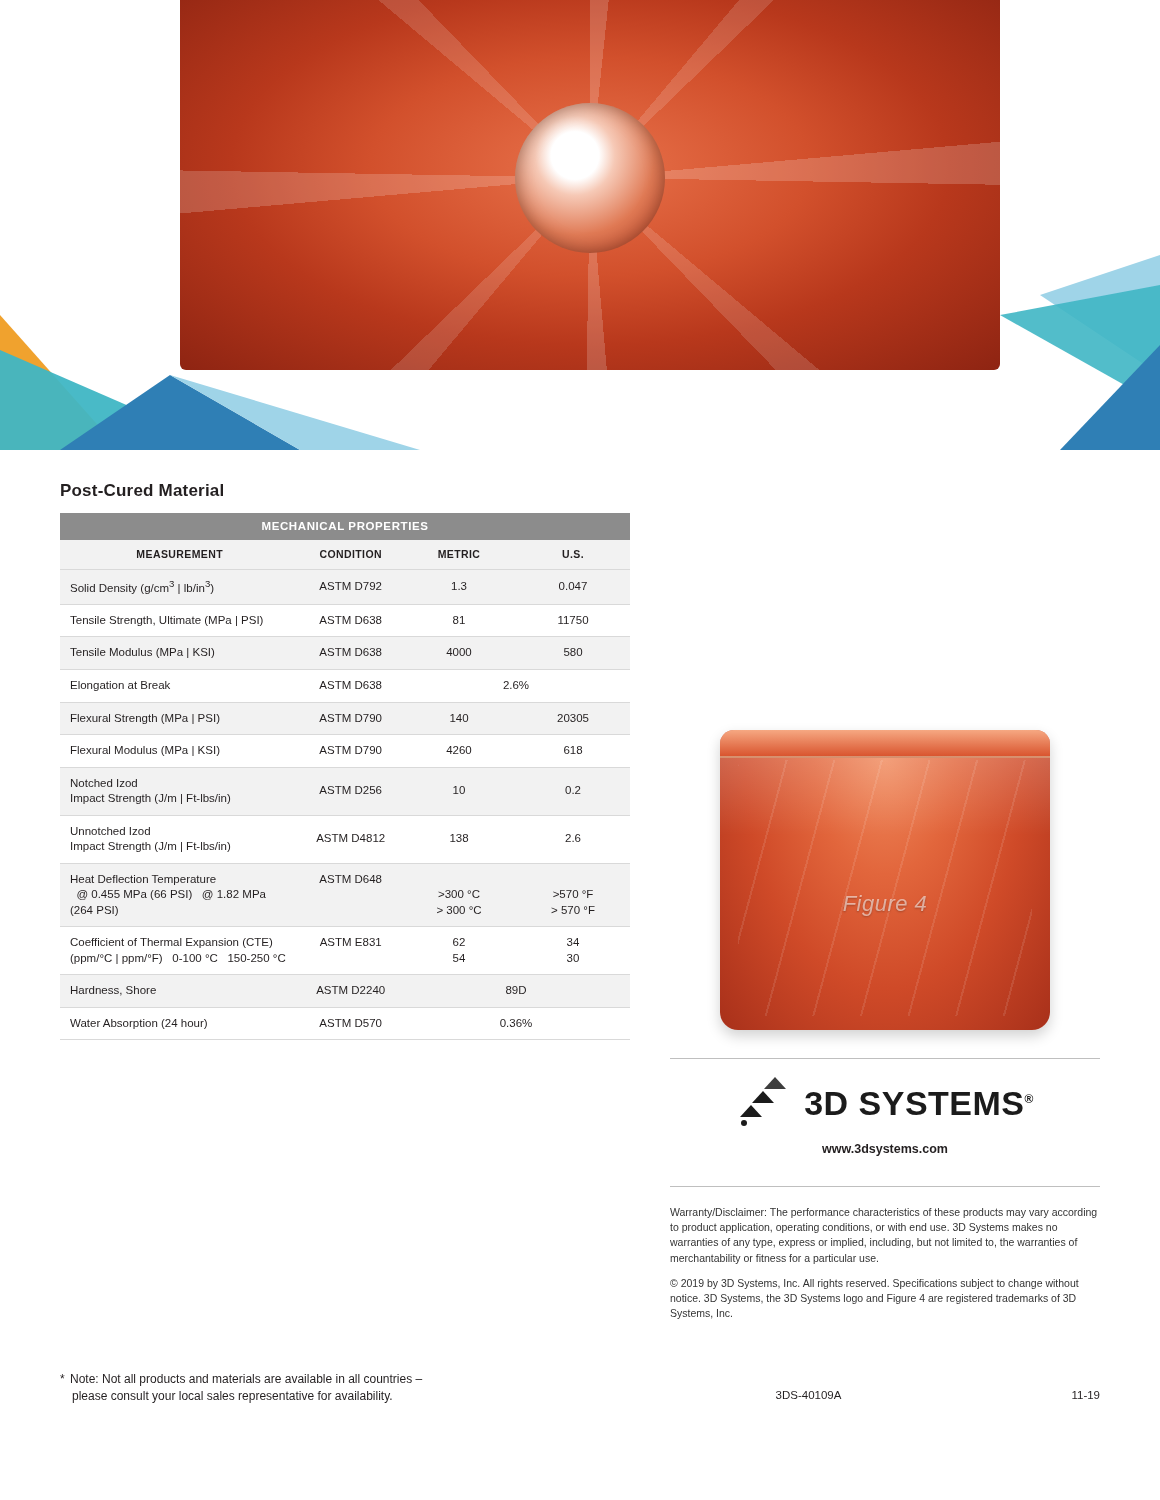Post-Cured Material
Mechanical Properties
| Measurement | Condition | Metric | U.S. |
| --- | --- | --- | --- |
| Solid Density (g/cm 3 / lb/in 3 ) | ASTM D792 | 1.3 | 0.047 |
| Tensile Strength, Ultimate (MPa / PSI) | ASTM D638 | 81 | 11750 |
| Tensile Modulus (MPa / KSI) | ASTM D638 | 4000 | 580 |
| Elongation at Break | ASTM D638 | 2.6% |
| Flexural Strength (MPa / PSI) | ASTM D790 | 140 | 20305 |
| Flexural Modulus (MPa / KSI) | ASTM D790 | 4260 | 618 |
| Notched Izod Impact Strength (J/m / Ft-lbs/in) | ASTM D256 | 10 | 0.2 |
| Unnotched Izod Impact Strength (J/m / Ft-lbs/in) | ASTM D4812 | 138 | 2.6 |
| Heat Deflection Temperature @ 0.455 MPa (66 PSI) @ 1.82 MPa (264 PSI) | ASTM D648 | >300 °C > 300 °C | >570 °F > 570 °F |
| Coefficient of Thermal Expansion (CTE) (ppm/°C / ppm/°F) 0-100 °C 150-250 °C | ASTM E831 | 62 54 | 34 30 |
| Hardness, Shore | ASTM D2240 | 89D |
| Water Absorption (24 hour) | ASTM D570 | 0.36% |
Figure 4
3D SYSTEMS®
www.3dsystems.com
Warranty/Disclaimer: The performance characteristics of these products may vary according to product application, operating conditions, or with end use. 3D Systems makes no warranties of any type, express or implied, including, but not limited to, the warranties of merchantability or fitness for a particular use.
© 2019 by 3D Systems, Inc. All rights reserved. Specifications subject to change without notice. 3D Systems, the 3D Systems logo and Figure 4 are registered trademarks of 3D Systems, Inc.
* Note: Not all products and materials are available in all countries – please consult your local sales representative for availability.
3DS-40109A 11-19